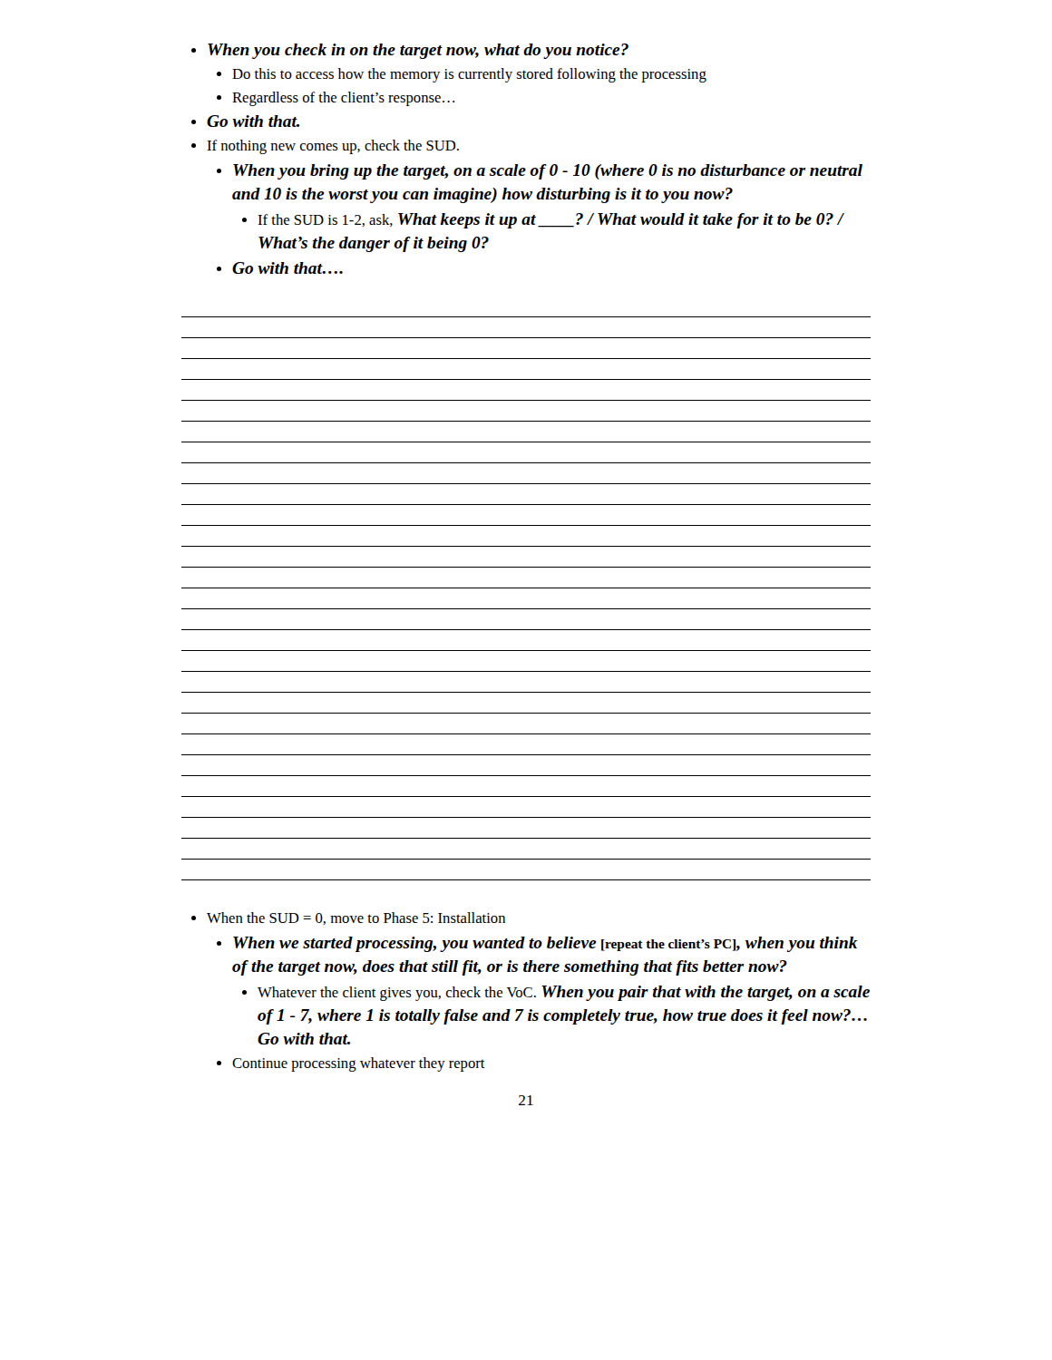When you check in on the target now, what do you notice?
Do this to access how the memory is currently stored following the processing
Regardless of the client’s response…
Go with that.
If nothing new comes up, check the SUD.
When you bring up the target, on a scale of 0 - 10 (where 0 is no disturbance or neutral and 10 is the worst you can imagine) how disturbing is it to you now?
If the SUD is 1-2, ask, What keeps it up at ____? / What would it take for it to be 0? / What’s the danger of it being 0?
Go with that….
When the SUD = 0, move to Phase 5: Installation
When we started processing, you wanted to believe [repeat the client’s PC], when you think of the target now, does that still fit, or is there something that fits better now?
Whatever the client gives you, check the VoC. When you pair that with the target, on a scale of 1 - 7, where 1 is totally false and 7 is completely true, how true does it feel now?…Go with that.
Continue processing whatever they report
21